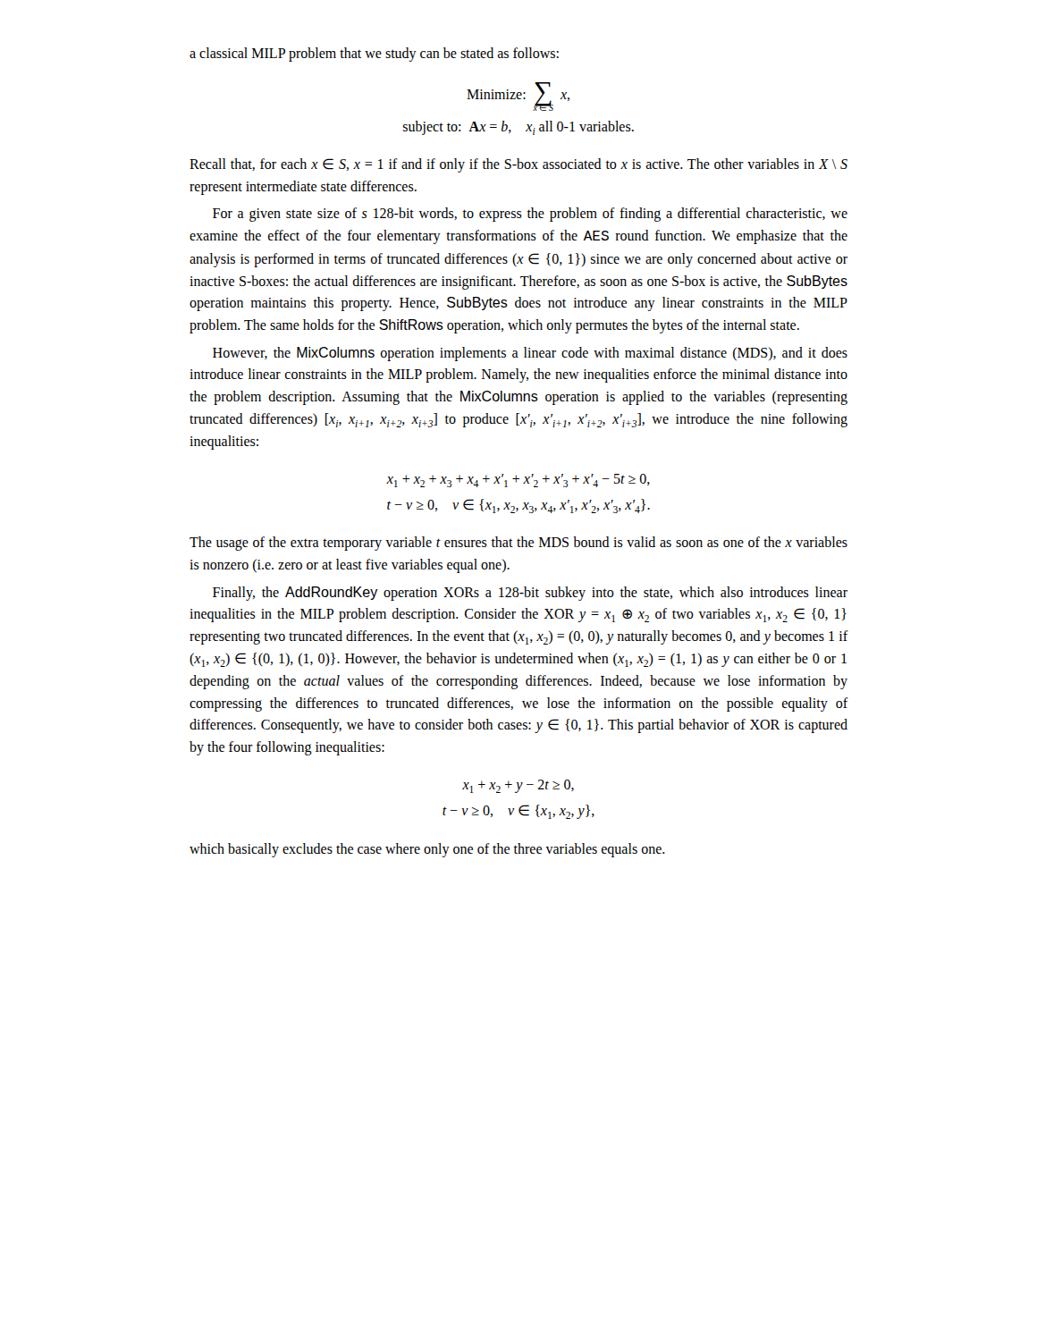a classical MILP problem that we study can be stated as follows:
Minimize: ∑ x ∈ S x, subject to: Ax = b, xi all 0-1 variables.
Recall that, for each x ∈ S, x = 1 if and if only if the S-box associated to x is active. The other variables in X \ S represent intermediate state differences.
For a given state size of s 128-bit words, to express the problem of finding a differential characteristic, we examine the effect of the four elementary transformations of the AES round function. We emphasize that the analysis is performed in terms of truncated differences (x ∈ {0, 1}) since we are only concerned about active or inactive S-boxes: the actual differences are insignificant. Therefore, as soon as one S-box is active, the SubBytes operation maintains this property. Hence, SubBytes does not introduce any linear constraints in the MILP problem. The same holds for the ShiftRows operation, which only permutes the bytes of the internal state.
However, the MixColumns operation implements a linear code with maximal distance (MDS), and it does introduce linear constraints in the MILP problem. Namely, the new inequalities enforce the minimal distance into the problem description. Assuming that the MixColumns operation is applied to the variables (representing truncated differences) [xi, xi+1, xi+2, xi+3] to produce [x′i, x′i+1, x′i+2, x′i+3], we introduce the nine following inequalities:
x1 + x2 + x3 + x4 + x′1 + x′2 + x′3 + x′4 − 5t ≥ 0, t − v ≥ 0, v ∈ {x1, x2, x3, x4, x′1, x′2, x′3, x′4}.
The usage of the extra temporary variable t ensures that the MDS bound is valid as soon as one of the x variables is nonzero (i.e. zero or at least five variables equal one).
Finally, the AddRoundKey operation XORs a 128-bit subkey into the state, which also introduces linear inequalities in the MILP problem description. Consider the XOR y = x1 ⊕ x2 of two variables x1, x2 ∈ {0, 1} representing two truncated differences. In the event that (x1, x2) = (0, 0), y naturally becomes 0, and y becomes 1 if (x1, x2) ∈ {(0, 1), (1, 0)}. However, the behavior is undetermined when (x1, x2) = (1, 1) as y can either be 0 or 1 depending on the actual values of the corresponding differences. Indeed, because we lose information by compressing the differences to truncated differences, we lose the information on the possible equality of differences. Consequently, we have to consider both cases: y ∈ {0, 1}. This partial behavior of XOR is captured by the four following inequalities:
x1 + x2 + y − 2t ≥ 0, t − v ≥ 0, v ∈ {x1, x2, y},
which basically excludes the case where only one of the three variables equals one.